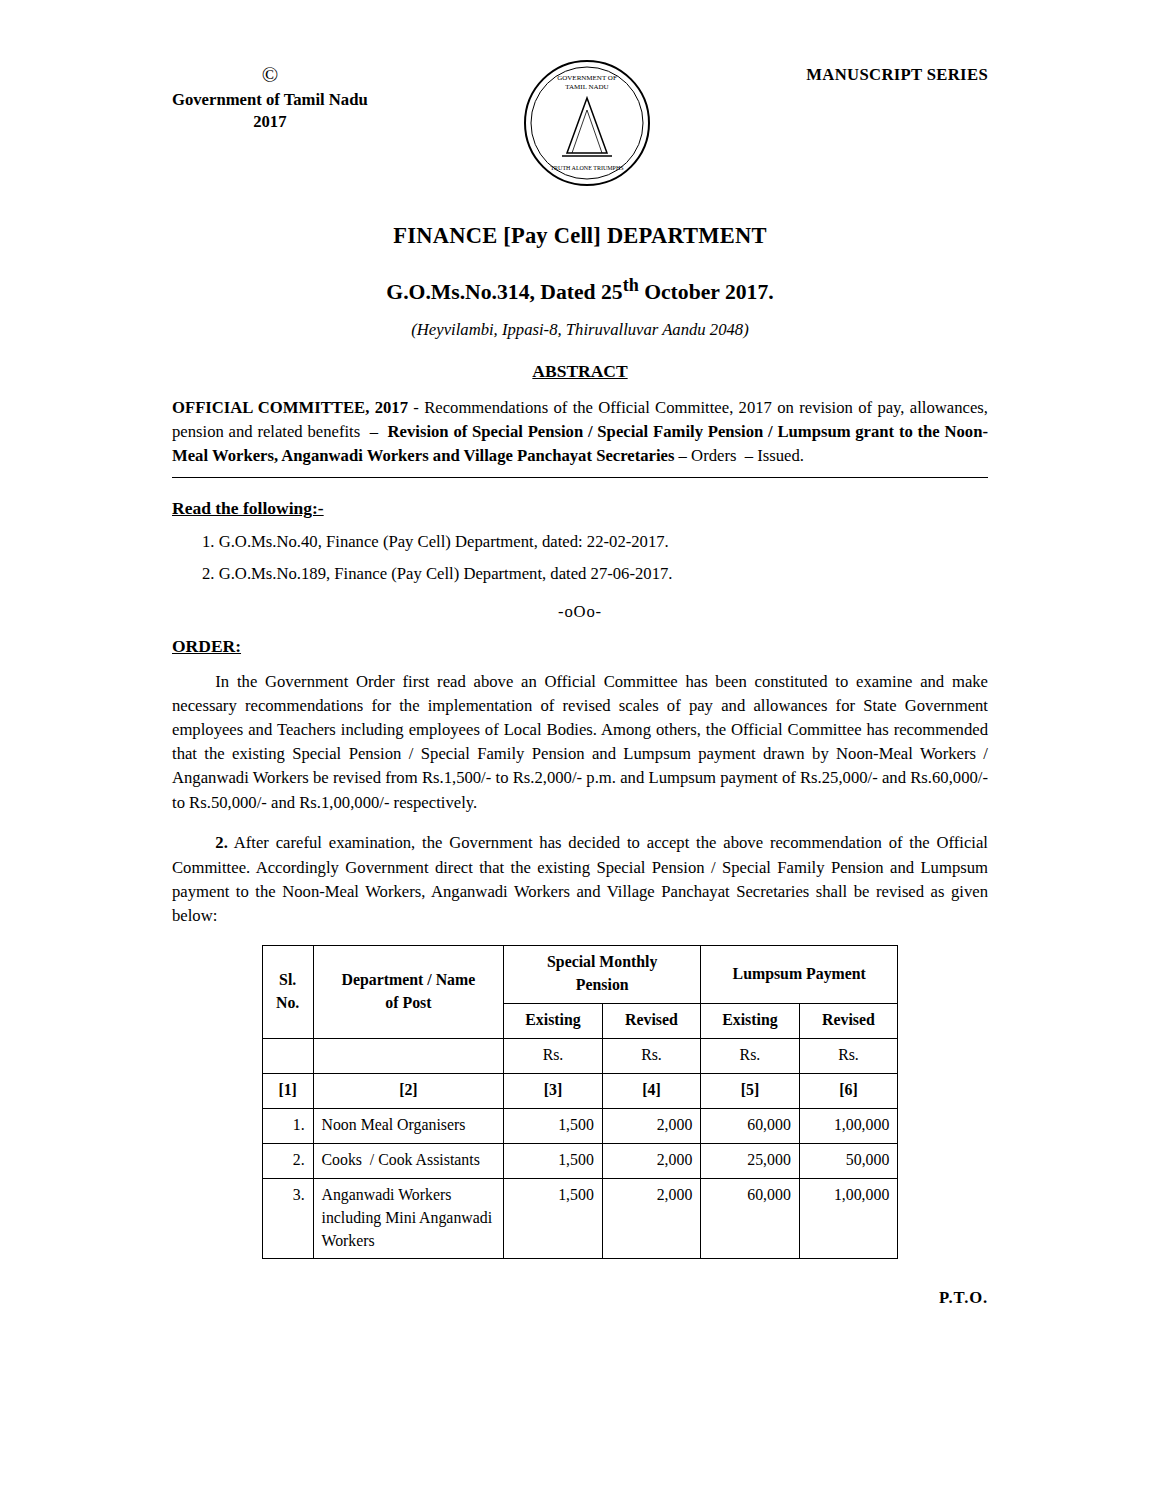© Government of Tamil Nadu
2017
MANUSCRIPT SERIES
FINANCE [Pay Cell] DEPARTMENT
G.O.Ms.No.314, Dated 25th October 2017.
(Heyvilambi, Ippasi-8, Thiruvalluvar Aandu 2048)
ABSTRACT
OFFICIAL COMMITTEE, 2017 - Recommendations of the Official Committee, 2017 on revision of pay, allowances, pension and related benefits – Revision of Special Pension / Special Family Pension / Lumpsum grant to the Noon-Meal Workers, Anganwadi Workers and Village Panchayat Secretaries – Orders – Issued.
Read the following:-
G.O.Ms.No.40, Finance (Pay Cell) Department, dated: 22-02-2017.
G.O.Ms.No.189, Finance (Pay Cell) Department, dated 27-06-2017.
-oOo-
ORDER:
In the Government Order first read above an Official Committee has been constituted to examine and make necessary recommendations for the implementation of revised scales of pay and allowances for State Government employees and Teachers including employees of Local Bodies. Among others, the Official Committee has recommended that the existing Special Pension / Special Family Pension and Lumpsum payment drawn by Noon-Meal Workers / Anganwadi Workers be revised from Rs.1,500/- to Rs.2,000/- p.m. and Lumpsum payment of Rs.25,000/- and Rs.60,000/- to Rs.50,000/- and Rs.1,00,000/- respectively.
2. After careful examination, the Government has decided to accept the above recommendation of the Official Committee. Accordingly Government direct that the existing Special Pension / Special Family Pension and Lumpsum payment to the Noon-Meal Workers, Anganwadi Workers and Village Panchayat Secretaries shall be revised as given below:
| Sl. No. | Department / Name of Post | Special Monthly Pension | Lumpsum Payment |
| --- | --- | --- | --- |
| Existing | Revised | Existing | Revised |
| | | Rs. | Rs. | Rs. | Rs. |
| [1] | [2] | [3] | [4] | [5] | [6] |
| 1. | Noon Meal Organisers | 1,500 | 2,000 | 60,000 | 1,00,000 |
| 2. | Cooks / Cook Assistants | 1,500 | 2,000 | 25,000 | 50,000 |
| 3. | Anganwadi Workers including Mini Anganwadi Workers | 1,500 | 2,000 | 60,000 | 1,00,000 |
P.T.O.